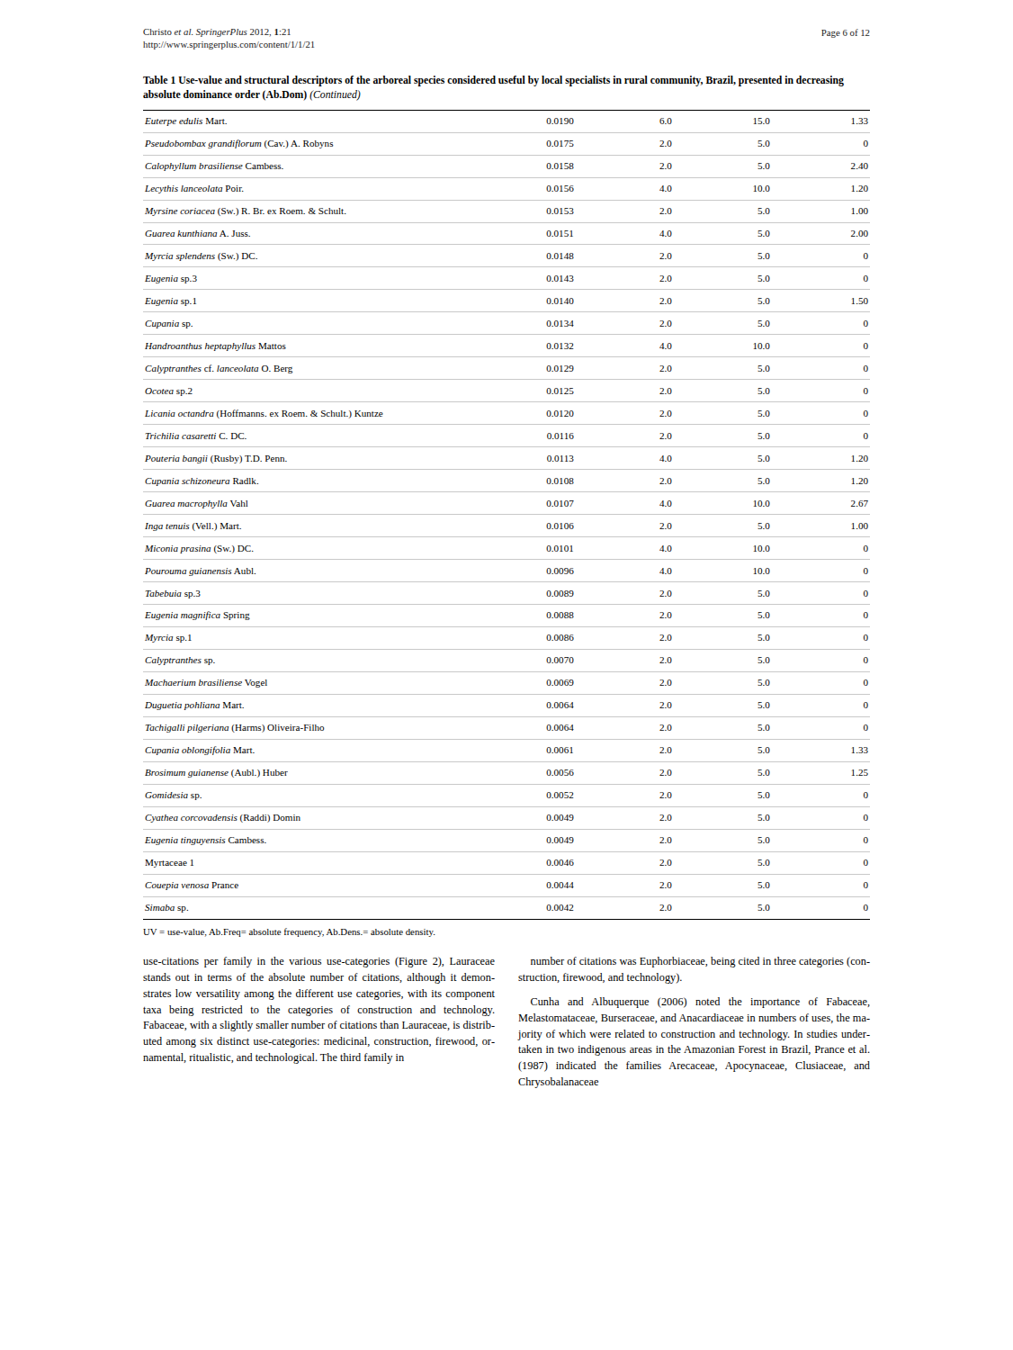Christo et al. SpringerPlus 2012, 1:21
http://www.springerplus.com/content/1/1/21
Page 6 of 12
Table 1 Use-value and structural descriptors of the arboreal species considered useful by local specialists in rural community, Brazil, presented in decreasing absolute dominance order (Ab.Dom) (Continued)
| Euterpe edulis Mart. | 0.0190 | 6.0 | 15.0 | 1.33 |
| Pseudobombax grandiflorum (Cav.) A. Robyns | 0.0175 | 2.0 | 5.0 | 0 |
| Calophyllum brasiliense Cambess. | 0.0158 | 2.0 | 5.0 | 2.40 |
| Lecythis lanceolata Poir. | 0.0156 | 4.0 | 10.0 | 1.20 |
| Myrsine coriacea (Sw.) R. Br. ex Roem. & Schult. | 0.0153 | 2.0 | 5.0 | 1.00 |
| Guarea kunthiana A. Juss. | 0.0151 | 4.0 | 5.0 | 2.00 |
| Myrcia splendens (Sw.) DC. | 0.0148 | 2.0 | 5.0 | 0 |
| Eugenia sp.3 | 0.0143 | 2.0 | 5.0 | 0 |
| Eugenia sp.1 | 0.0140 | 2.0 | 5.0 | 1.50 |
| Cupania sp. | 0.0134 | 2.0 | 5.0 | 0 |
| Handroanthus heptaphyllus Mattos | 0.0132 | 4.0 | 10.0 | 0 |
| Calyptranthes cf. lanceolata O. Berg | 0.0129 | 2.0 | 5.0 | 0 |
| Ocotea sp.2 | 0.0125 | 2.0 | 5.0 | 0 |
| Licania octandra (Hoffmanns. ex Roem. & Schult.) Kuntze | 0.0120 | 2.0 | 5.0 | 0 |
| Trichilia casaretti C. DC. | 0.0116 | 2.0 | 5.0 | 0 |
| Pouteria bangii (Rusby) T.D. Penn. | 0.0113 | 4.0 | 5.0 | 1.20 |
| Cupania schizoneura Radlk. | 0.0108 | 2.0 | 5.0 | 1.20 |
| Guarea macrophylla Vahl | 0.0107 | 4.0 | 10.0 | 2.67 |
| Inga tenuis (Vell.) Mart. | 0.0106 | 2.0 | 5.0 | 1.00 |
| Miconia prasina (Sw.) DC. | 0.0101 | 4.0 | 10.0 | 0 |
| Pourouma guianensis Aubl. | 0.0096 | 4.0 | 10.0 | 0 |
| Tabebuia sp.3 | 0.0089 | 2.0 | 5.0 | 0 |
| Eugenia magnifica Spring | 0.0088 | 2.0 | 5.0 | 0 |
| Myrcia sp.1 | 0.0086 | 2.0 | 5.0 | 0 |
| Calyptranthes sp. | 0.0070 | 2.0 | 5.0 | 0 |
| Machaerium brasiliense Vogel | 0.0069 | 2.0 | 5.0 | 0 |
| Duguetia pohliana Mart. | 0.0064 | 2.0 | 5.0 | 0 |
| Tachigalli pilgeriana (Harms) Oliveira-Filho | 0.0064 | 2.0 | 5.0 | 0 |
| Cupania oblongifolia Mart. | 0.0061 | 2.0 | 5.0 | 1.33 |
| Brosimum guianense (Aubl.) Huber | 0.0056 | 2.0 | 5.0 | 1.25 |
| Gomidesia sp. | 0.0052 | 2.0 | 5.0 | 0 |
| Cyathea corcovadensis (Raddi) Domin | 0.0049 | 2.0 | 5.0 | 0 |
| Eugenia tinguyensis Cambess. | 0.0049 | 2.0 | 5.0 | 0 |
| Myrtaceae 1 | 0.0046 | 2.0 | 5.0 | 0 |
| Couepia venosa Prance | 0.0044 | 2.0 | 5.0 | 0 |
| Simaba sp. | 0.0042 | 2.0 | 5.0 | 0 |
UV = use-value, Ab.Freq= absolute frequency, Ab.Dens.= absolute density.
use-citations per family in the various use-categories (Figure 2), Lauraceae stands out in terms of the absolute number of citations, although it demonstrates low versatility among the different use categories, with its component taxa being restricted to the categories of construction and technology. Fabaceae, with a slightly smaller number of citations than Lauraceae, is distributed among six distinct use-categories: medicinal, construction, firewood, ornamental, ritualistic, and technological. The third family in
number of citations was Euphorbiaceae, being cited in three categories (construction, firewood, and technology).
Cunha and Albuquerque (2006) noted the importance of Fabaceae, Melastomataceae, Burseraceae, and Anacardiaceae in numbers of uses, the majority of which were related to construction and technology. In studies undertaken in two indigenous areas in the Amazonian Forest in Brazil, Prance et al. (1987) indicated the families Arecaceae, Apocynaceae, Clusiaceae, and Chrysobalanaceae